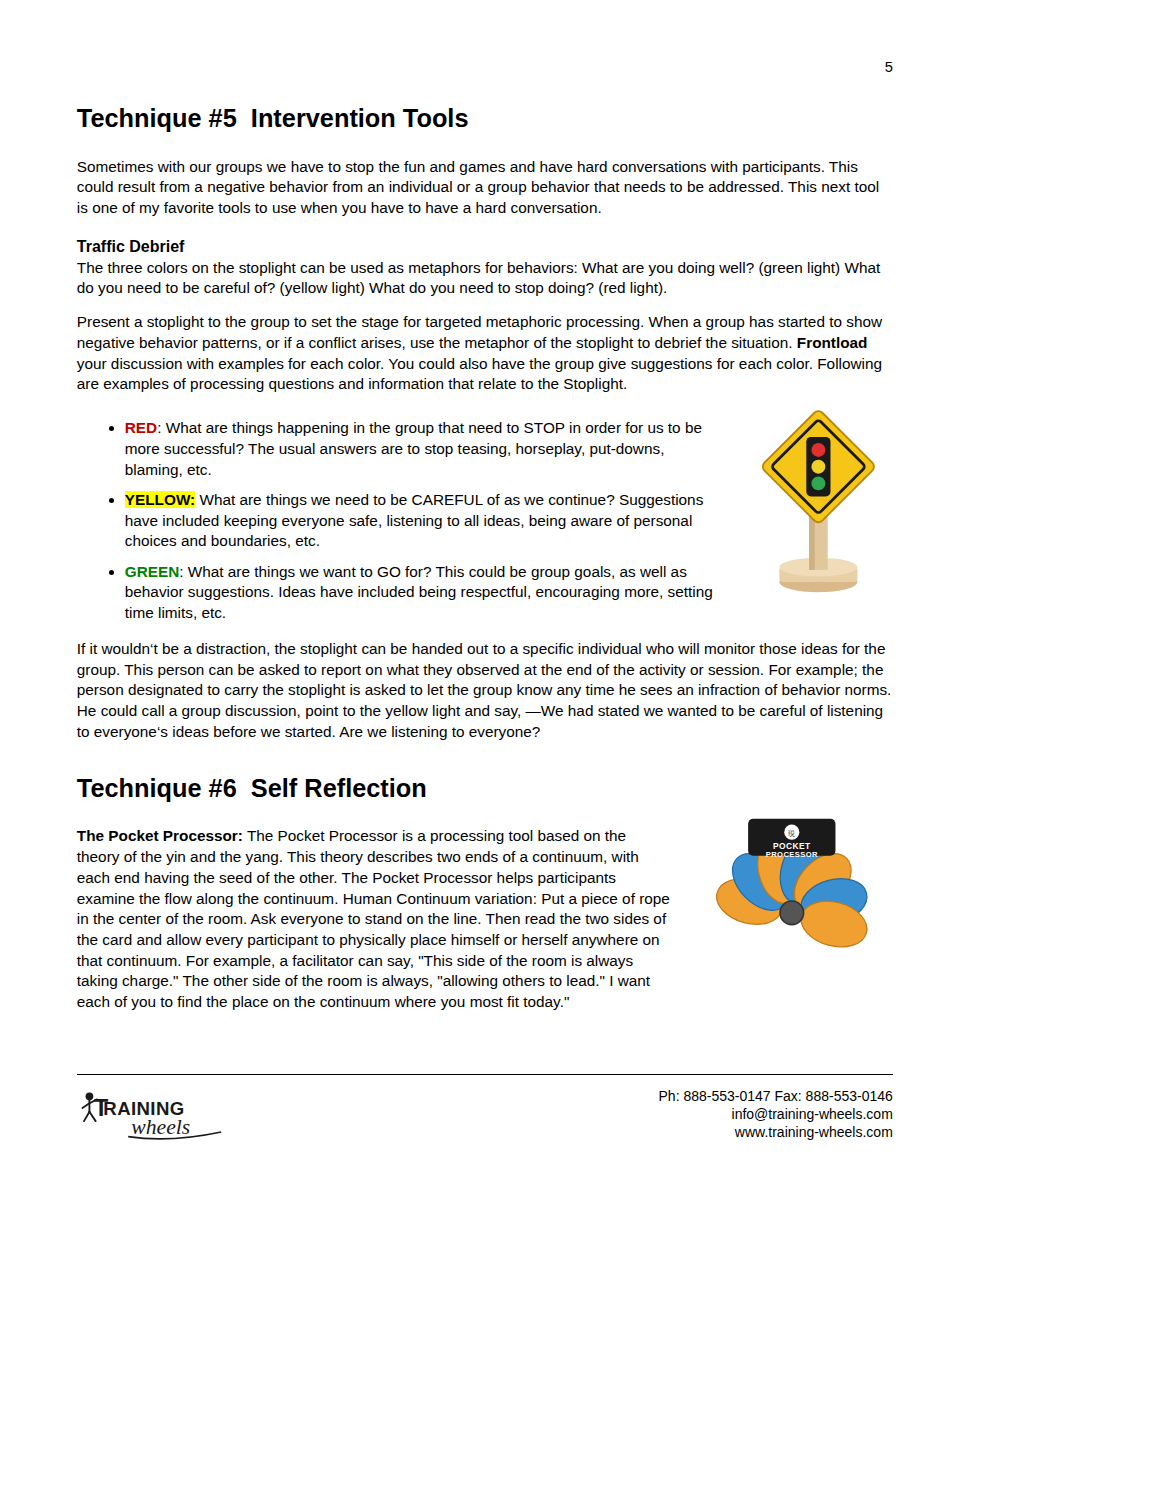5
Technique #5 Intervention Tools
Sometimes with our groups we have to stop the fun and games and have hard conversations with participants. This could result from a negative behavior from an individual or a group behavior that needs to be addressed. This next tool is one of my favorite tools to use when you have to have a hard conversation.
Traffic Debrief
The three colors on the stoplight can be used as metaphors for behaviors: What are you doing well? (green light) What do you need to be careful of? (yellow light) What do you need to stop doing? (red light).
Present a stoplight to the group to set the stage for targeted metaphoric processing. When a group has started to show negative behavior patterns, or if a conflict arises, use the metaphor of the stoplight to debrief the situation. Frontload your discussion with examples for each color. You could also have the group give suggestions for each color. Following are examples of processing questions and information that relate to the Stoplight.
RED: What are things happening in the group that need to STOP in order for us to be more successful? The usual answers are to stop teasing, horseplay, put-downs, blaming, etc.
YELLOW: What are things we need to be CAREFUL of as we continue? Suggestions have included keeping everyone safe, listening to all ideas, being aware of personal choices and boundaries, etc.
GREEN: What are things we want to GO for? This could be group goals, as well as behavior suggestions. Ideas have included being respectful, encouraging more, setting time limits, etc.
If it wouldn‘t be a distraction, the stoplight can be handed out to a specific individual who will monitor those ideas for the group. This person can be asked to report on what they observed at the end of the activity or session. For example; the person designated to carry the stoplight is asked to let the group know any time he sees an infraction of behavior norms. He could call a group discussion, point to the yellow light and say, —We had stated we wanted to be careful of listening to everyone‘s ideas before we started. Are we listening to everyone?
Technique #6 Self Reflection
Working as a Team Attention to Details Looking at the Big Picture Seeking Order Enjoying Chaos Taking a Personal Stand Compromise 現 POCKET PROCESSOR
The Pocket Processor: The Pocket Processor is a processing tool based on the theory of the yin and the yang. This theory describes two ends of a continuum, with each end having the seed of the other. The Pocket Processor helps participants examine the flow along the continuum. Human Continuum variation: Put a piece of rope in the center of the room. Ask everyone to stand on the line. Then read the two sides of the card and allow every participant to physically place himself or herself anywhere on that continuum. For example, a facilitator can say, "This side of the room is always taking charge." The other side of the room is always, "allowing others to lead." I want each of you to find the place on the continuum where you most fit today."
RAINING T wheels
Ph: 888-553-0147 Fax: 888-553-0146
info@training-wheels.com
www.training-wheels.com